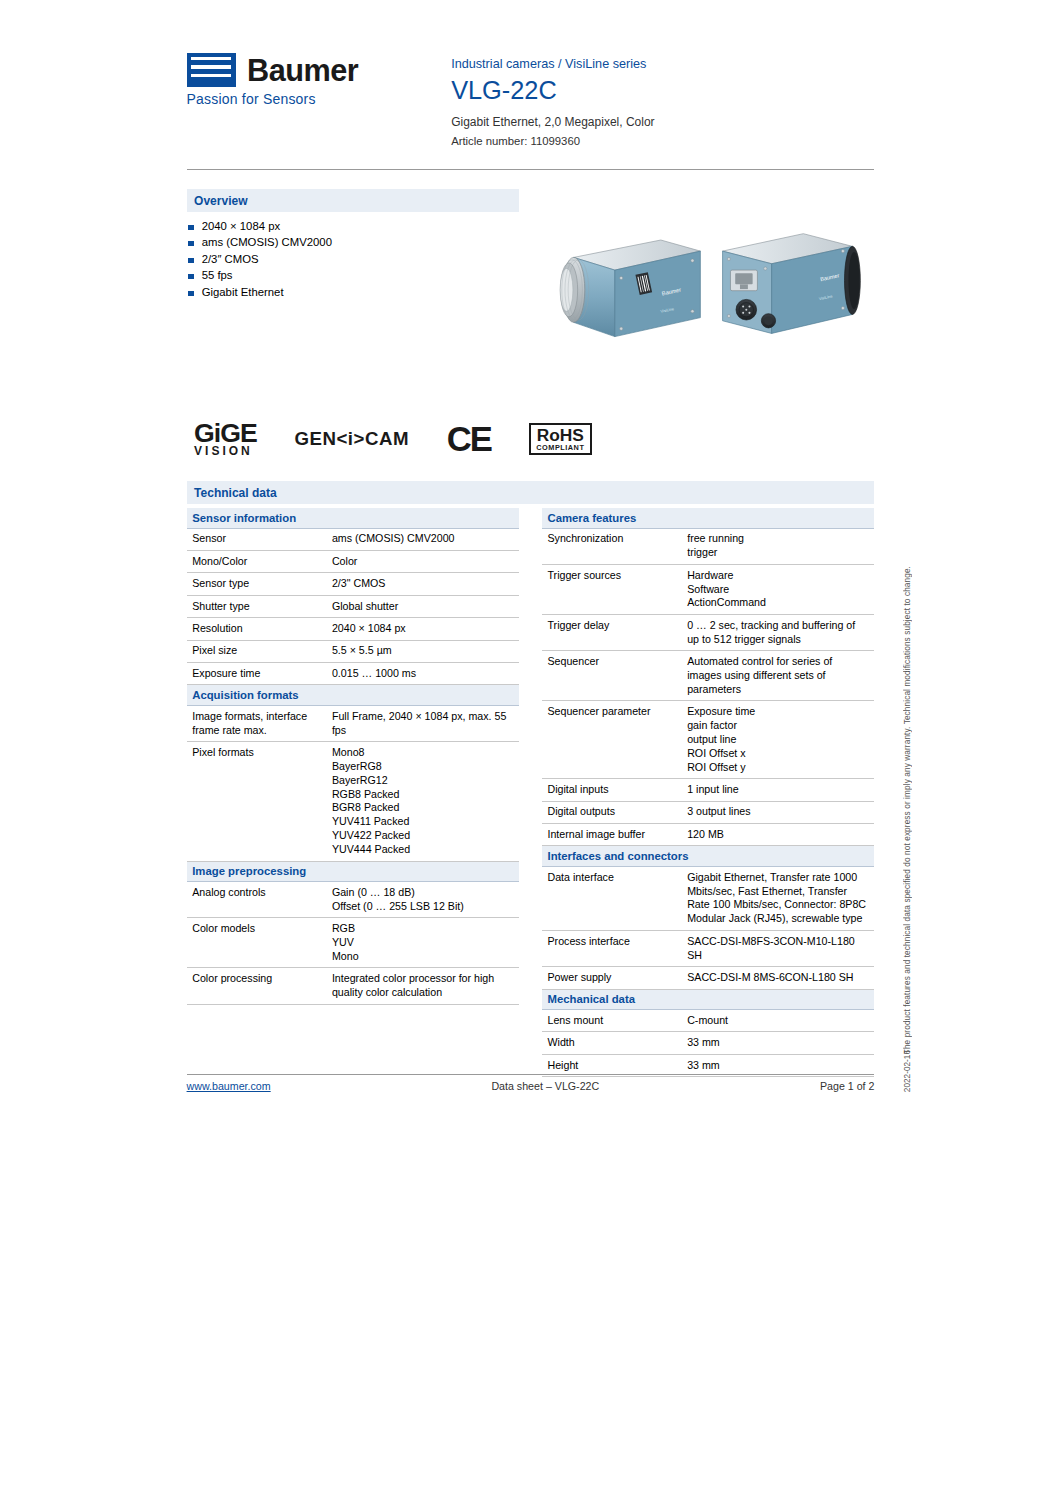Baumer
Passion for Sensors
Industrial cameras / VisiLine series
VLG-22C
Gigabit Ethernet, 2,0 Megapixel, Color
Article number: 11099360
Overview
2040 × 1084 px
ams (CMOSIS) CMV2000
2/3″ CMOS
55 fps
Gigabit Ethernet
Baumer VisiLine Baumer VisiLine
GiGE
VISION
GEN<i>CAM
CE
RoHS
COMPLIANT
Technical data
| Sensor information |
| --- |
| Sensor | ams (CMOSIS) CMV2000 |
| Mono/Color | Color |
| Sensor type | 2/3" CMOS |
| Shutter type | Global shutter |
| Resolution | 2040 × 1084 px |
| Pixel size | 5.5 × 5.5 µm |
| Exposure time | 0.015 … 1000 ms |
| Acquisition formats |
| Image formats, interface frame rate max. | Full Frame, 2040 × 1084 px, max. 55 fps |
| Pixel formats | Mono8 BayerRG8 BayerRG12 RGB8 Packed BGR8 Packed YUV411 Packed YUV422 Packed YUV444 Packed |
| Image preprocessing |
| Analog controls | Gain (0 … 18 dB) Offset (0 … 255 LSB 12 Bit) |
| Color models | RGB YUV Mono |
| Color processing | Integrated color processor for high quality color calculation |
| Camera features |
| --- |
| Synchronization | free running trigger |
| Trigger sources | Hardware Software ActionCommand |
| Trigger delay | 0 … 2 sec, tracking and buffering of up to 512 trigger signals |
| Sequencer | Automated control for series of images using different sets of parameters |
| Sequencer parameter | Exposure time gain factor output line ROI Offset x ROI Offset y |
| Digital inputs | 1 input line |
| Digital outputs | 3 output lines |
| Internal image buffer | 120 MB |
| Interfaces and connectors |
| Data interface | Gigabit Ethernet, Transfer rate 1000 Mbits/sec, Fast Ethernet, Transfer Rate 100 Mbits/sec, Connector: 8P8C Modular Jack (RJ45), screwable type |
| Process interface | SACC-DSI-M8FS-3CON-M10-L180 SH |
| Power supply | SACC-DSI-M 8MS-6CON-L180 SH |
| Mechanical data |
| Lens mount | C-mount |
| Width | 33 mm |
| Height | 33 mm |
The product features and technical data specified do not express or imply any warranty. Technical modifications subject to change.
2022-02-16
www.baumer.com
Data sheet – VLG-22C
Page 1 of 2